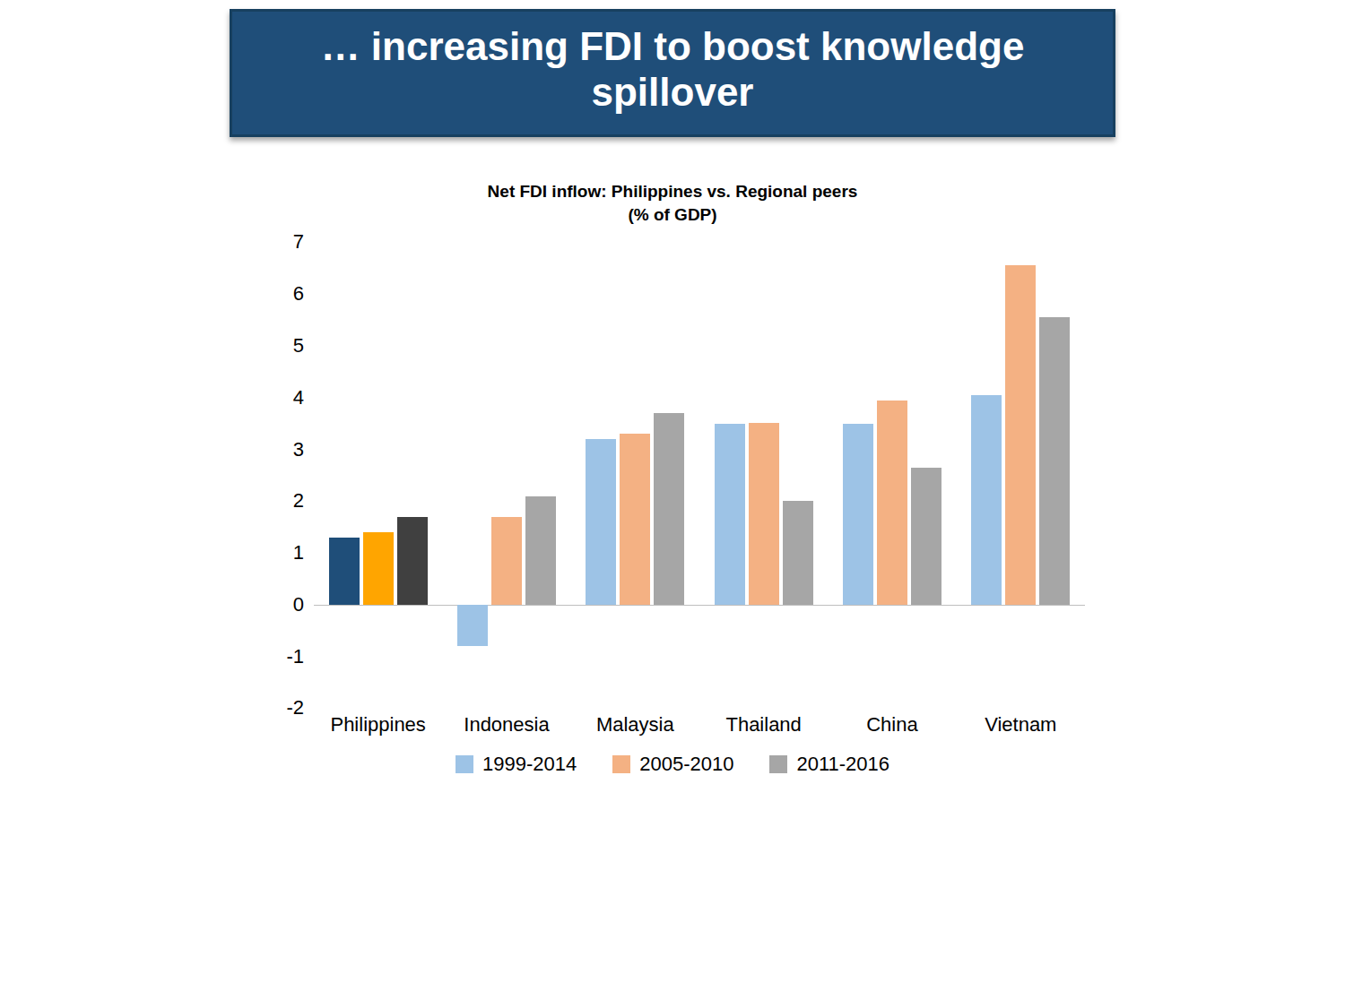… increasing FDI to boost knowledge spillover
Net FDI inflow: Philippines vs. Regional peers
(% of GDP)
7 6 5 4 3 2 1 0 -1 -2
Philippines
Indonesia
Malaysia
Thailand
China
Vietnam
1999-2014
2005-2010
2011-2016